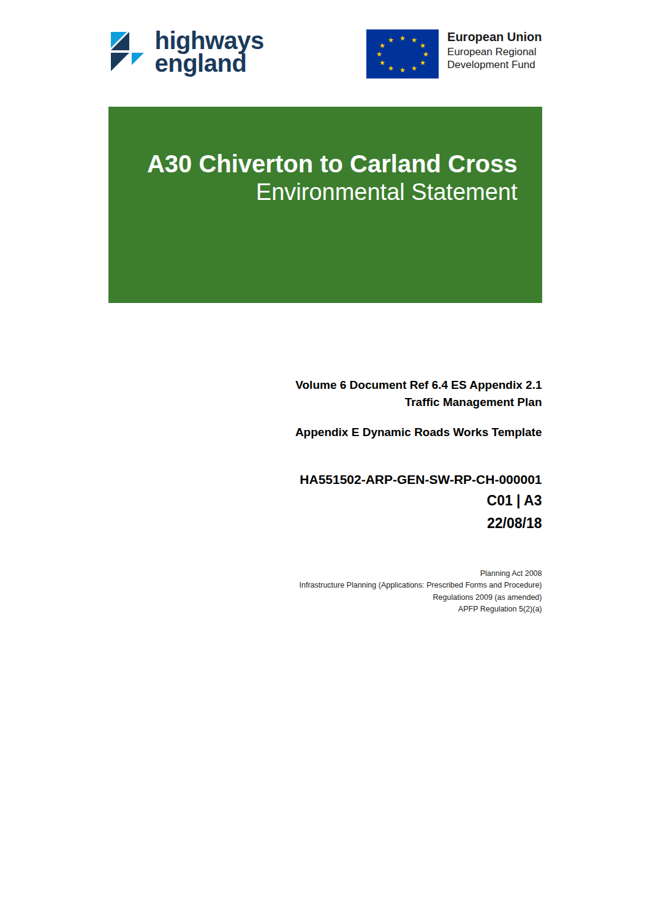highways england
★ ★ ★ ★ ★ ★ ★ ★ ★ ★ ★ ★
European Union European Regional
Development Fund
A30 Chiverton to Carland Cross Environmental Statement
Volume 6 Document Ref 6.4 ES Appendix 2.1
Traffic Management Plan
Appendix E Dynamic Roads Works Template
HA551502-ARP-GEN-SW-RP-CH-000001 C01 | A3 22/08/18
Planning Act 2008
Infrastructure Planning (Applications: Prescribed Forms and Procedure)
Regulations 2009 (as amended)
APFP Regulation 5(2)(a)